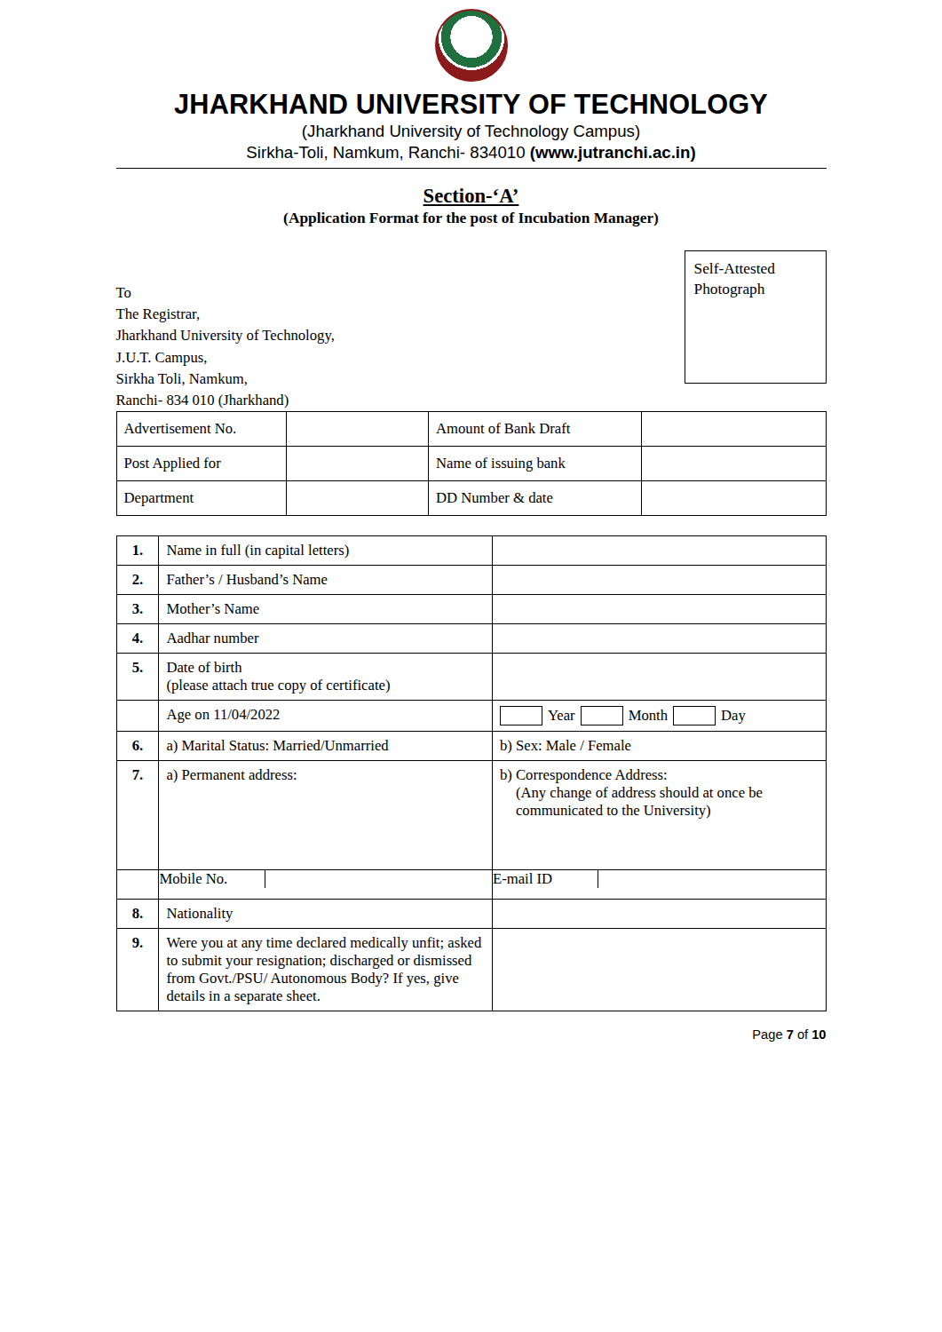JHARKHAND UNIVERSITY OF TECHNOLOGY
(Jharkhand University of Technology Campus)
Sirkha-Toli, Namkum, Ranchi- 834010 (www.jutranchi.ac.in)
Section-‘A’
(Application Format for the post of Incubation Manager)
Self-Attested Photograph
To
The Registrar,
Jharkhand University of Technology,
J.U.T. Campus,
Sirkha Toli, Namkum,
Ranchi- 834 010 (Jharkhand)
| Advertisement No. | | Amount of Bank Draft | |
| Post Applied for | | Name of issuing bank | |
| Department | | DD Number & date | |
| 1. | Name in full (in capital letters) | |
| 2. | Father’s / Husband’s Name | |
| 3. | Mother’s Name | |
| 4. | Aadhar number | |
| 5. | Date of birth (please attach true copy of certificate) | |
| | Age on 11/04/2022 | Year Month Day |
| 6. | a) Marital Status: Married/Unmarried | b) Sex: Male / Female |
| 7. | a) Permanent address: | b) Correspondence Address: (Any change of address should at once be communicated to the University) |
| | Mobile No. | E-mail ID |
| 8. | Nationality | |
| 9. | Were you at any time declared medically unfit; asked to submit your resignation; discharged or dismissed from Govt./PSU/ Autonomous Body? If yes, give details in a separate sheet. | |
Page 7 of 10